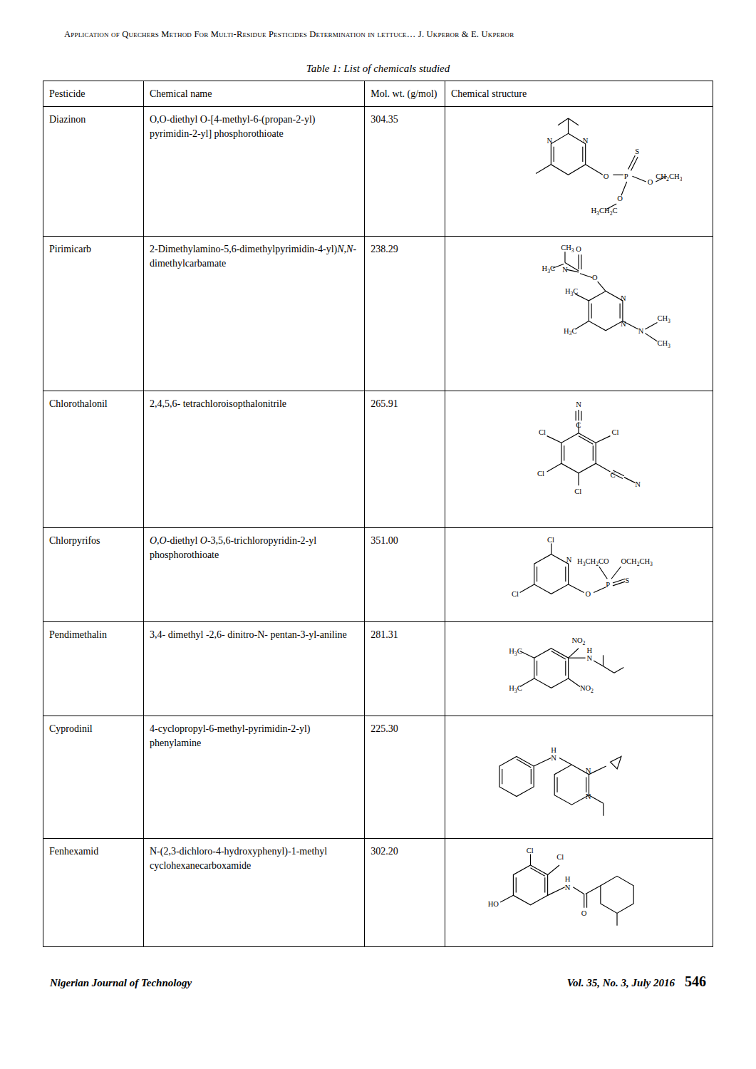Application of Quechers Method For Multi-Residue Pesticides Determination in lettuce… J. Ukpebor & E. Ukpebor
Table 1: List of chemicals studied
| Pesticide | Chemical name | Mol. wt. (g/mol) | Chemical structure |
| --- | --- | --- | --- |
| Diazinon | O,O-diethyl O-[4-methyl-6-(propan-2-yl) pyrimidin-2-yl] phosphorothioate | 304.35 | N N O P S O CH 2 CH 3 O H 3 CH 2 C |
| Pirimicarb | 2-Dimethylamino-5,6-dimethylpyrimidin-4-yl) N,N -dimethylcarbamate | 238.29 | O CH 3 H 3 C N O N N H 3 C H 3 C N CH 3 CH 3 |
| Chlorothalonil | 2,4,5,6- tetrachloroisopthalonitrile | 265.91 | N C Cl Cl Cl Cl C N |
| Chlorpyrifos | O,O -diethyl O -3,5,6-trichloropyridin-2-yl phosphorothioate | 351.00 | N Cl Cl O P S H 3 CH 2 CO OCH 2 CH 3 |
| Pendimethalin | 3,4- dimethyl -2,6- dinitro-N- pentan-3-yl-aniline | 281.31 | NO 2 N H H 3 C H 3 C NO 2 |
| Cyprodinil | 4-cyclopropyl-6-methyl-pyrimidin-2-yl) phenylamine | 225.30 | N H N N |
| Fenhexamid | N-(2,3-dichloro-4-hydroxyphenyl)-1-methyl cyclohexanecarboxamide | 302.20 | Cl Cl HO N H O |
Nigerian Journal of Technology
Vol. 35, No. 3, July 2016 546